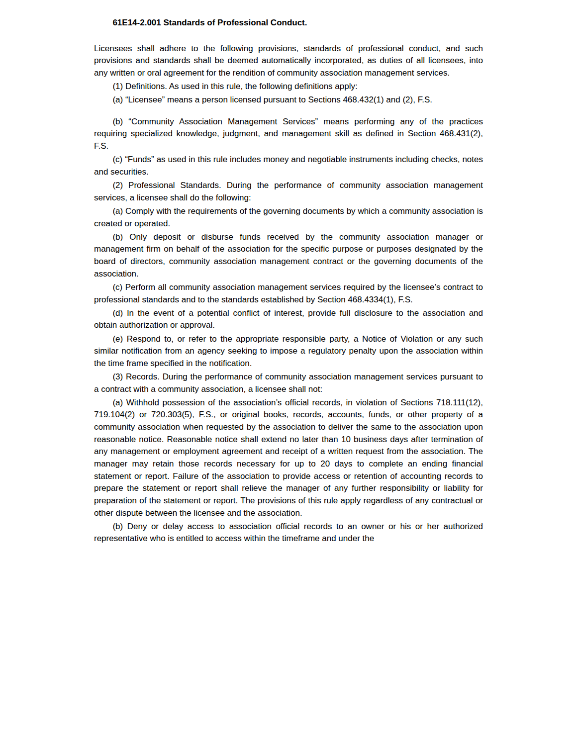61E14-2.001 Standards of Professional Conduct.
Licensees shall adhere to the following provisions, standards of professional conduct, and such provisions and standards shall be deemed automatically incorporated, as duties of all licensees, into any written or oral agreement for the rendition of community association management services.
(1) Definitions. As used in this rule, the following definitions apply:
(a) “Licensee” means a person licensed pursuant to Sections 468.432(1) and (2), F.S.
(b) “Community Association Management Services” means performing any of the practices requiring specialized knowledge, judgment, and management skill as defined in Section 468.431(2), F.S.
(c) “Funds” as used in this rule includes money and negotiable instruments including checks, notes and securities.
(2) Professional Standards. During the performance of community association management services, a licensee shall do the following:
(a) Comply with the requirements of the governing documents by which a community association is created or operated.
(b) Only deposit or disburse funds received by the community association manager or management firm on behalf of the association for the specific purpose or purposes designated by the board of directors, community association management contract or the governing documents of the association.
(c) Perform all community association management services required by the licensee’s contract to professional standards and to the standards established by Section 468.4334(1), F.S.
(d) In the event of a potential conflict of interest, provide full disclosure to the association and obtain authorization or approval.
(e) Respond to, or refer to the appropriate responsible party, a Notice of Violation or any such similar notification from an agency seeking to impose a regulatory penalty upon the association within the time frame specified in the notification.
(3) Records. During the performance of community association management services pursuant to a contract with a community association, a licensee shall not:
(a) Withhold possession of the association’s official records, in violation of Sections 718.111(12), 719.104(2) or 720.303(5), F.S., or original books, records, accounts, funds, or other property of a community association when requested by the association to deliver the same to the association upon reasonable notice. Reasonable notice shall extend no later than 10 business days after termination of any management or employment agreement and receipt of a written request from the association. The manager may retain those records necessary for up to 20 days to complete an ending financial statement or report. Failure of the association to provide access or retention of accounting records to prepare the statement or report shall relieve the manager of any further responsibility or liability for preparation of the statement or report. The provisions of this rule apply regardless of any contractual or other dispute between the licensee and the association.
(b) Deny or delay access to association official records to an owner or his or her authorized representative who is entitled to access within the timeframe and under the